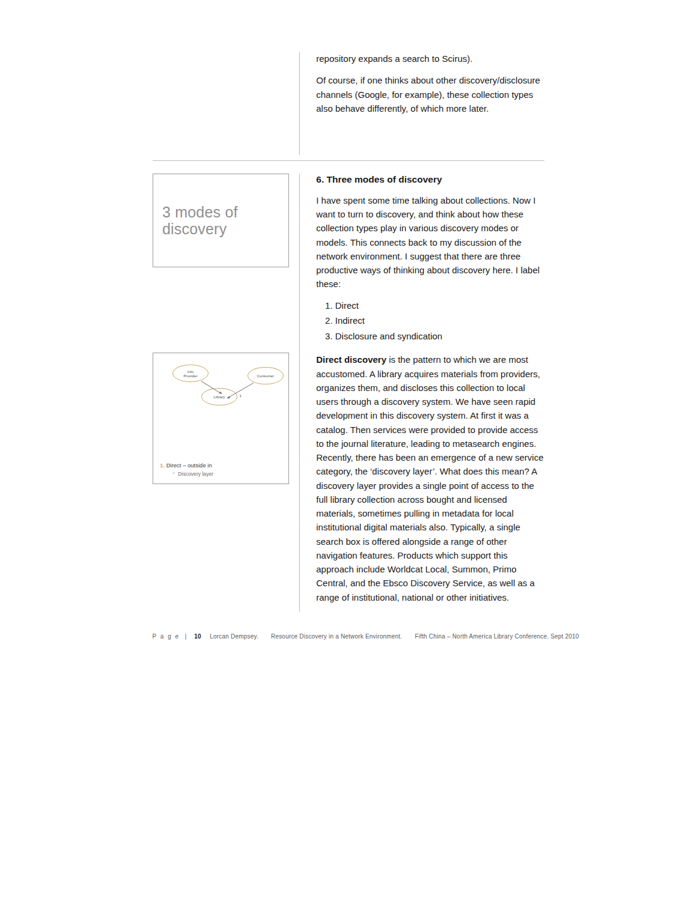repository expands a search to Scirus).
Of course, if one thinks about other discovery/disclosure channels (Google, for example), these collection types also behave differently, of which more later.
3 modes of
discovery
6. Three modes of discovery
I have spent some time talking about collections. Now I want to turn to discovery, and think about how these collection types play in various discovery modes or models. This connects back to my discussion of the network environment. I suggest that there are three productive ways of thinking about discovery here. I label these:
Direct
Indirect
Disclosure and syndication
Info
Provider
Library
Consumer
1
1. Direct – outside in *Discovery layer
Direct discovery is the pattern to which we are most accustomed. A library acquires materials from providers, organizes them, and discloses this collection to local users through a discovery system. We have seen rapid development in this discovery system. At first it was a catalog. Then services were provided to provide access to the journal literature, leading to metasearch engines. Recently, there has been an emergence of a new service category, the ‘discovery layer’. What does this mean? A discovery layer provides a single point of access to the full library collection across bought and licensed materials, sometimes pulling in metadata for local institutional digital materials also. Typically, a single search box is offered alongside a range of other navigation features. Products which support this approach include Worldcat Local, Summon, Primo Central, and the Ebsco Discovery Service, as well as a range of institutional, national or other initiatives.
P a g e | 10 Lorcan Dempsey. Resource Discovery in a Network Environment. Fifth China – North America Library Conference. Sept 2010